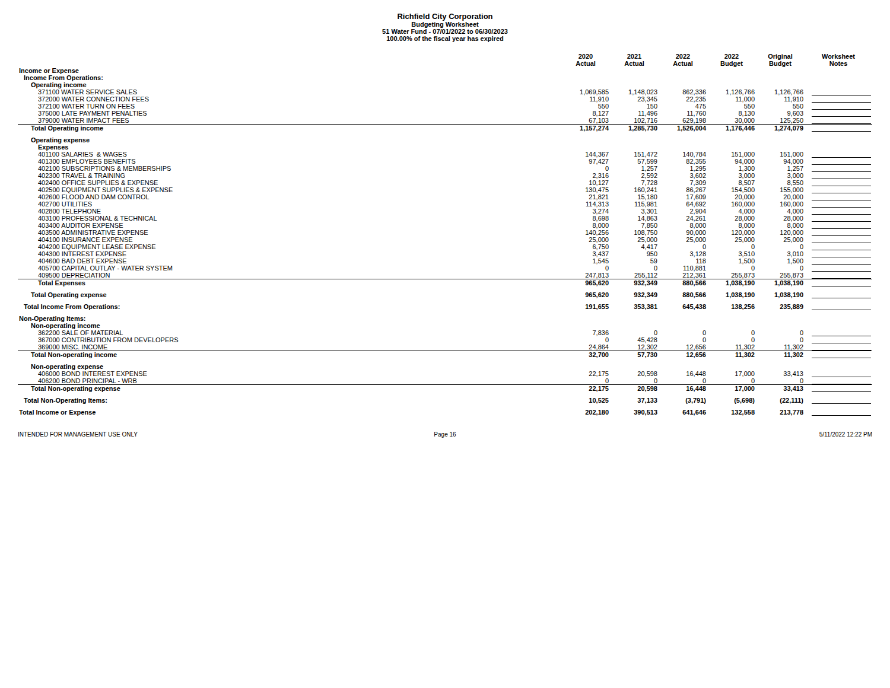Richfield City Corporation
Budgeting Worksheet
51 Water Fund - 07/01/2022 to 06/30/2023
100.00% of the fiscal year has expired
| | 2020 Actual | 2021 Actual | 2022 Actual | 2022 Budget | Original Budget | Worksheet Notes |
| --- | --- | --- | --- | --- | --- | --- |
| Income or Expense | |
| Income From Operations: | |
| Operating income | |
| 371100 WATER SERVICE SALES | 1,069,585 | 1,148,023 | 862,336 | 1,126,766 | 1,126,766 | |
| 372000 WATER CONNECTION FEES | 11,910 | 23,345 | 22,235 | 11,000 | 11,910 | |
| 372100 WATER TURN ON FEES | 550 | 150 | 475 | 550 | 550 | |
| 375000 LATE PAYMENT PENALTIES | 8,127 | 11,496 | 11,760 | 8,130 | 9,603 | |
| 379000 WATER IMPACT FEES | 67,103 | 102,716 | 629,198 | 30,000 | 125,250 | |
| Total Operating income | 1,157,274 | 1,285,730 | 1,526,004 | 1,176,446 | 1,274,079 | |
| Operating expense | |
| Expenses | |
| 401100 SALARIES & WAGES | 144,367 | 151,472 | 140,784 | 151,000 | 151,000 | |
| 401300 EMPLOYEES BENEFITS | 97,427 | 57,599 | 82,355 | 94,000 | 94,000 | |
| 402100 SUBSCRIPTIONS & MEMBERSHIPS | 0 | 1,257 | 1,295 | 1,300 | 1,257 | |
| 402300 TRAVEL & TRAINING | 2,316 | 2,592 | 3,602 | 3,000 | 3,000 | |
| 402400 OFFICE SUPPLIES & EXPENSE | 10,127 | 7,728 | 7,309 | 8,507 | 8,550 | |
| 402500 EQUIPMENT SUPPLIES & EXPENSE | 130,475 | 160,241 | 86,267 | 154,500 | 155,000 | |
| 402600 FLOOD AND DAM CONTROL | 21,821 | 15,180 | 17,609 | 20,000 | 20,000 | |
| 402700 UTILITIES | 114,313 | 115,981 | 64,692 | 160,000 | 160,000 | |
| 402800 TELEPHONE | 3,274 | 3,301 | 2,904 | 4,000 | 4,000 | |
| 403100 PROFESSIONAL & TECHNICAL | 8,698 | 14,863 | 24,261 | 28,000 | 28,000 | |
| 403400 AUDITOR EXPENSE | 8,000 | 7,850 | 8,000 | 8,000 | 8,000 | |
| 403500 ADMINISTRATIVE EXPENSE | 140,256 | 108,750 | 90,000 | 120,000 | 120,000 | |
| 404100 INSURANCE EXPENSE | 25,000 | 25,000 | 25,000 | 25,000 | 25,000 | |
| 404200 EQUIPMENT LEASE EXPENSE | 6,750 | 4,417 | 0 | 0 | 0 | |
| 404300 INTEREST EXPENSE | 3,437 | 950 | 3,128 | 3,510 | 3,010 | |
| 404600 BAD DEBT EXPENSE | 1,545 | 59 | 118 | 1,500 | 1,500 | |
| 405700 CAPITAL OUTLAY - WATER SYSTEM | 0 | 0 | 110,881 | 0 | 0 | |
| 409500 DEPRECIATION | 247,813 | 255,112 | 212,361 | 255,873 | 255,873 | |
| Total Expenses | 965,620 | 932,349 | 880,566 | 1,038,190 | 1,038,190 | |
| Total Operating expense | 965,620 | 932,349 | 880,566 | 1,038,190 | 1,038,190 | |
| Total Income From Operations: | 191,655 | 353,381 | 645,438 | 138,256 | 235,889 | |
| Non-Operating Items: | |
| Non-operating income | |
| 362200 SALE OF MATERIAL | 7,836 | 0 | 0 | 0 | 0 | |
| 367000 CONTRIBUTION FROM DEVELOPERS | 0 | 45,428 | 0 | 0 | 0 | |
| 369000 MISC. INCOME | 24,864 | 12,302 | 12,656 | 11,302 | 11,302 | |
| Total Non-operating income | 32,700 | 57,730 | 12,656 | 11,302 | 11,302 | |
| Non-operating expense | |
| 406000 BOND INTEREST EXPENSE | 22,175 | 20,598 | 16,448 | 17,000 | 33,413 | |
| 406200 BOND PRINCIPAL - WRB | 0 | 0 | 0 | 0 | 0 | |
| Total Non-operating expense | 22,175 | 20,598 | 16,448 | 17,000 | 33,413 | |
| Total Non-Operating Items: | 10,525 | 37,133 | (3,791) | (5,698) | (22,111) | |
| Total Income or Expense | 202,180 | 390,513 | 641,646 | 132,558 | 213,778 | |
INTENDED FOR MANAGEMENT USE ONLY
Page 16
5/11/2022 12:22 PM